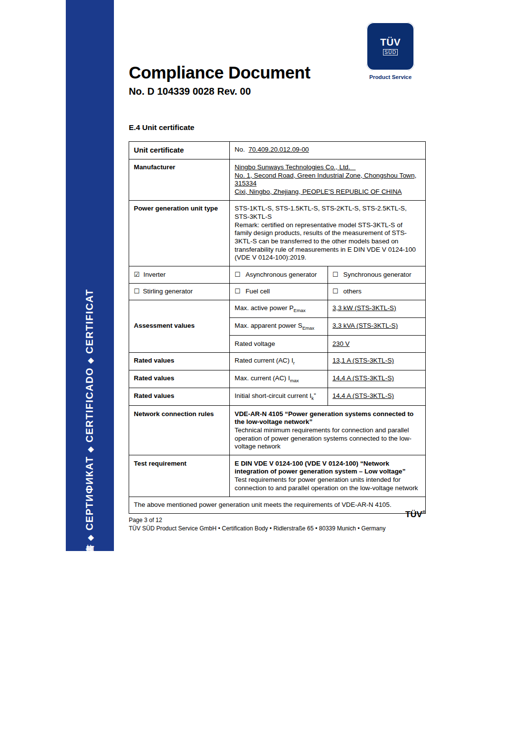ZERTIFIKAT ◆ CERTIFICATE ◆ 認證證書 ◆ СЕРТИФИКАТ ◆ CERTIFICADO ◆ CERTIFICAT
TÜV
SÜD
Product Service
Compliance Document
No. D 104339 0028 Rev. 00
E.4 Unit certificate
| Unit certificate | No. 70.409.20.012.09-00 |
| Manufacturer | Ningbo Sunways Technologies Co., Ltd. No. 1, Second Road, Green Industrial Zone, Chongshou Town, 315334 Cixi, Ningbo, Zhejiang, PEOPLE'S REPUBLIC OF CHINA |
| Power generation unit type | STS-1KTL-S, STS-1.5KTL-S, STS-2KTL-S, STS-2.5KTL-S, STS-3KTL-S Remark: certified on representative model STS-3KTL-S of family design products, results of the measurement of STS-3KTL-S can be transferred to the other models based on transferability rule of measurements in E DIN VDE V 0124-100 (VDE V 0124-100):2019. |
| ☑ Inverter | ☐ Asynchronous generator | ☐ Synchronous generator |
| ☐ Stirling generator | ☐ Fuel cell | ☐ others |
| Assessment values | Max. active power P Emax | 3,3 kW (STS-3KTL-S) |
| Max. apparent power S Emax | 3,3 kVA (STS-3KTL-S) |
| Rated voltage | 230 V |
| Rated values | Rated current (AC) I r | 13,1 A (STS-3KTL-S) |
| Rated values | Max. current (AC) I max | 14,4 A (STS-3KTL-S) |
| Rated values | Initial short-circuit current I k ” | 14,4 A (STS-3KTL-S) |
| Network connection rules | VDE-AR-N 4105 “Power generation systems connected to the low-voltage network” Technical minimum requirements for connection and parallel operation of power generation systems connected to the low-voltage network |
| Test requirement | E DIN VDE V 0124-100 (VDE V 0124-100) “Network integration of power generation system – Low voltage” Test requirements for power generation units intended for connection to and parallel operation on the low-voltage network |
| The above mentioned power generation unit meets the requirements of VDE-AR-N 4105. |
TÜV®
Page 3 of 12
TÜV SÜD Product Service GmbH • Certification Body • Ridlerstraße 65 • 80339 Munich • Germany